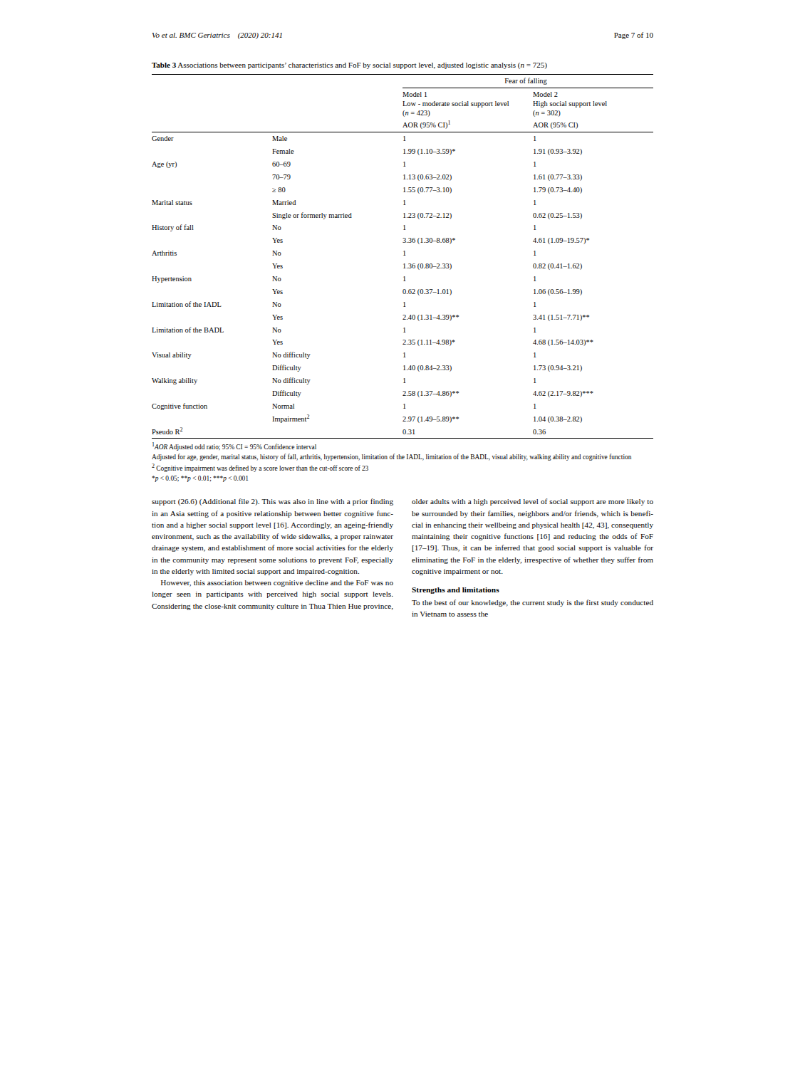Vo et al. BMC Geriatrics (2020) 20:141
Page 7 of 10
Table 3 Associations between participants’ characteristics and FoF by social support level, adjusted logistic analysis (n = 725)
| | | Fear of falling |
| --- | --- | --- |
| | | Model 1 Low - moderate social support level ( n = 423) | Model 2 High social support level ( n = 302) |
| | | AOR (95% CI) 1 | AOR (95% CI) |
| Gender | Male | 1 | 1 |
| | Female | 1.99 (1.10–3.59)* | 1.91 (0.93–3.92) |
| Age (yr) | 60–69 | 1 | 1 |
| | 70–79 | 1.13 (0.63–2.02) | 1.61 (0.77–3.33) |
| | ≥ 80 | 1.55 (0.77–3.10) | 1.79 (0.73–4.40) |
| Marital status | Married | 1 | 1 |
| | Single or formerly married | 1.23 (0.72–2.12) | 0.62 (0.25–1.53) |
| History of fall | No | 1 | 1 |
| | Yes | 3.36 (1.30–8.68)* | 4.61 (1.09–19.57)* |
| Arthritis | No | 1 | 1 |
| | Yes | 1.36 (0.80–2.33) | 0.82 (0.41–1.62) |
| Hypertension | No | 1 | 1 |
| | Yes | 0.62 (0.37–1.01) | 1.06 (0.56–1.99) |
| Limitation of the IADL | No | 1 | 1 |
| | Yes | 2.40 (1.31–4.39)** | 3.41 (1.51–7.71)** |
| Limitation of the BADL | No | 1 | 1 |
| | Yes | 2.35 (1.11–4.98)* | 4.68 (1.56–14.03)** |
| Visual ability | No difficulty | 1 | 1 |
| | Difficulty | 1.40 (0.84–2.33) | 1.73 (0.94–3.21) |
| Walking ability | No difficulty | 1 | 1 |
| | Difficulty | 2.58 (1.37–4.86)** | 4.62 (2.17–9.82)*** |
| Cognitive function | Normal | 1 | 1 |
| | Impairment 2 | 2.97 (1.49–5.89)** | 1.04 (0.38–2.82) |
| Pseudo R 2 | | 0.31 | 0.36 |
1 AOR Adjusted odd ratio; 95% CI = 95% Confidence interval
Adjusted for age, gender, marital status, history of fall, arthritis, hypertension, limitation of the IADL, limitation of the BADL, visual ability, walking ability and cognitive function
2 Cognitive impairment was defined by a score lower than the cut-off score of 23
*p < 0.05; **p < 0.01; ***p < 0.001
support (26.6) (Additional file 2). This was also in line with a prior finding in an Asia setting of a positive relationship between better cognitive function and a higher social support level [16]. Accordingly, an ageing-friendly environment, such as the availability of wide sidewalks, a proper rainwater drainage system, and establishment of more social activities for the elderly in the community may represent some solutions to prevent FoF, especially in the elderly with limited social support and impaired-cognition.
However, this association between cognitive decline and the FoF was no longer seen in participants with perceived high social support levels. Considering the close-knit community culture in Thua Thien Hue province, older adults with a high perceived level of social support are more likely to be surrounded by their families, neighbors and/or friends, which is beneficial in enhancing their wellbeing and physical health [42, 43], consequently maintaining their cognitive functions [16] and reducing the odds of FoF [17–19]. Thus, it can be inferred that good social support is valuable for eliminating the FoF in the elderly, irrespective of whether they suffer from cognitive impairment or not.
Strengths and limitations
To the best of our knowledge, the current study is the first study conducted in Vietnam to assess the